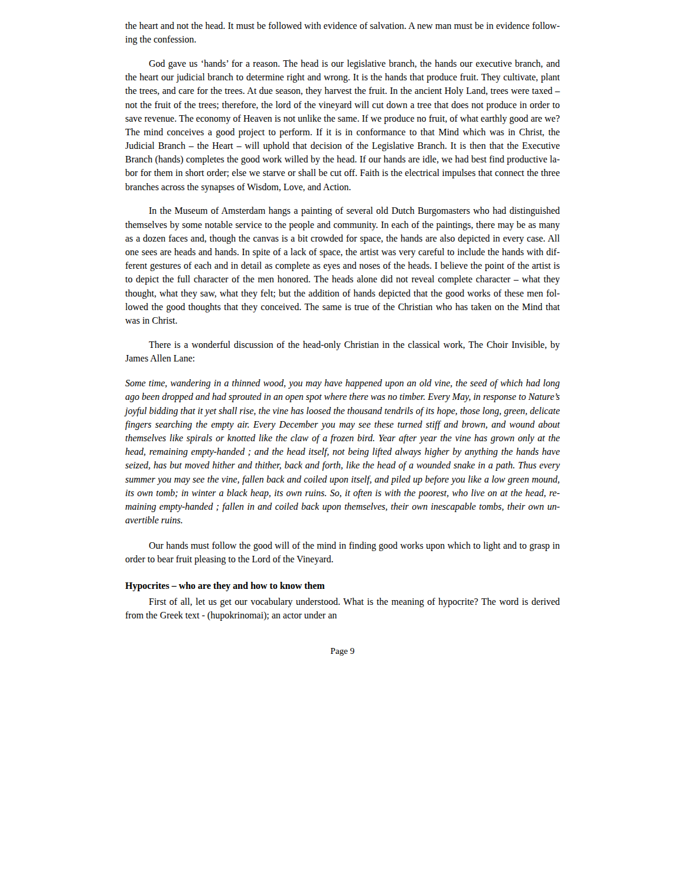the heart and not the head. It must be followed with evidence of salvation. A new man must be in evidence following the confession.
God gave us ‘hands’ for a reason. The head is our legislative branch, the hands our executive branch, and the heart our judicial branch to determine right and wrong. It is the hands that produce fruit. They cultivate, plant the trees, and care for the trees. At due season, they harvest the fruit. In the ancient Holy Land, trees were taxed – not the fruit of the trees; therefore, the lord of the vineyard will cut down a tree that does not produce in order to save revenue. The economy of Heaven is not unlike the same. If we produce no fruit, of what earthly good are we? The mind conceives a good project to perform. If it is in conformance to that Mind which was in Christ, the Judicial Branch – the Heart – will uphold that decision of the Legislative Branch. It is then that the Executive Branch (hands) completes the good work willed by the head. If our hands are idle, we had best find productive labor for them in short order; else we starve or shall be cut off. Faith is the electrical impulses that connect the three branches across the synapses of Wisdom, Love, and Action.
In the Museum of Amsterdam hangs a painting of several old Dutch Burgomasters who had distinguished themselves by some notable service to the people and community. In each of the paintings, there may be as many as a dozen faces and, though the canvas is a bit crowded for space, the hands are also depicted in every case. All one sees are heads and hands. In spite of a lack of space, the artist was very careful to include the hands with different gestures of each and in detail as complete as eyes and noses of the heads. I believe the point of the artist is to depict the full character of the men honored. The heads alone did not reveal complete character – what they thought, what they saw, what they felt; but the addition of hands depicted that the good works of these men followed the good thoughts that they conceived. The same is true of the Christian who has taken on the Mind that was in Christ.
There is a wonderful discussion of the head-only Christian in the classical work, The Choir Invisible, by James Allen Lane:
Some time, wandering in a thinned wood, you may have happened upon an old vine, the seed of which had long ago been dropped and had sprouted in an open spot where there was no timber. Every May, in response to Nature’s joyful bidding that it yet shall rise, the vine has loosed the thousand tendrils of its hope, those long, green, delicate fingers searching the empty air. Every December you may see these turned stiff and brown, and wound about themselves like spirals or knotted like the claw of a frozen bird. Year after year the vine has grown only at the head, remaining empty-handed ; and the head itself, not being lifted always higher by anything the hands have seized, has but moved hither and thither, back and forth, like the head of a wounded snake in a path. Thus every summer you may see the vine, fallen back and coiled upon itself, and piled up before you like a low green mound, its own tomb; in winter a black heap, its own ruins. So, it often is with the poorest, who live on at the head, remaining empty-handed ; fallen in and coiled back upon themselves, their own inescapable tombs, their own unavertible ruins.
Our hands must follow the good will of the mind in finding good works upon which to light and to grasp in order to bear fruit pleasing to the Lord of the Vineyard.
Hypocrites – who are they and how to know them
First of all, let us get our vocabulary understood. What is the meaning of hypocrite? The word is derived from the Greek text - (hupokrinomai); an actor under an
Page 9